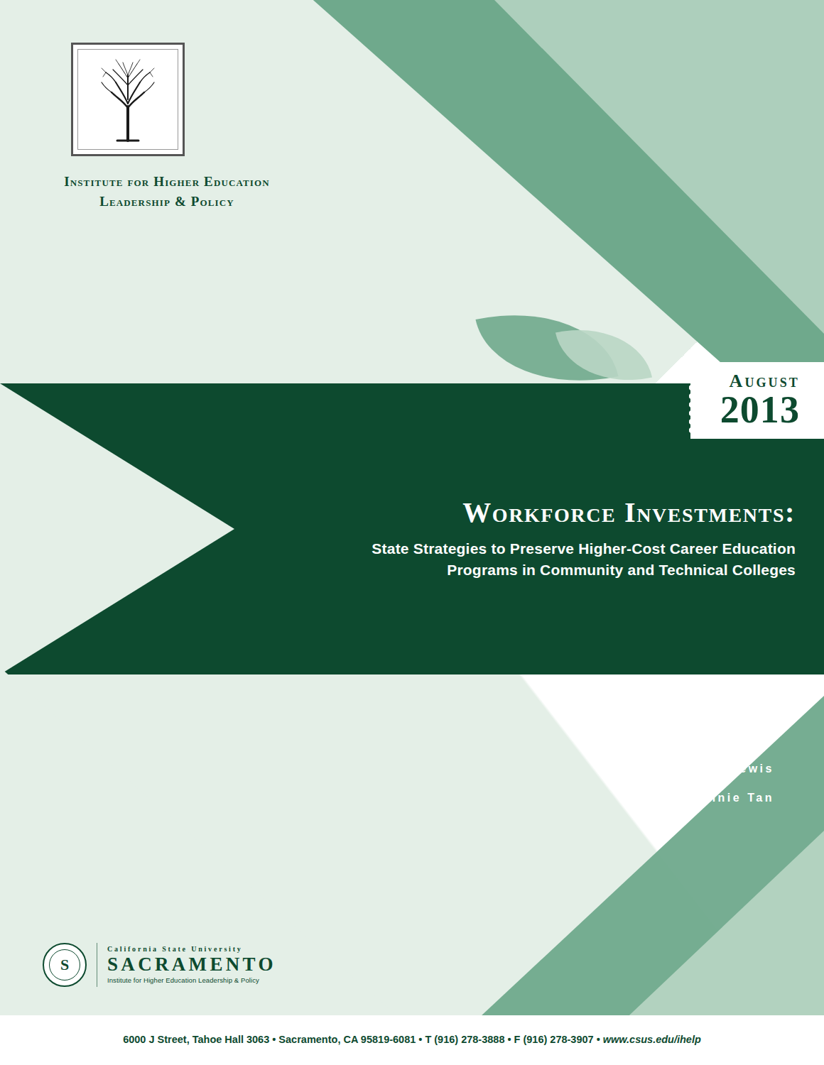Institute for Higher Education
Leadership & Policy
August
2013
Workforce Investments:
State Strategies to Preserve Higher-Cost Career Education
Programs in Community and Technical Colleges
Nancy Shulock
Jodi Lewis
Connie Tan
S
California State University
SACRAMENTO
Institute for Higher Education Leadership & Policy
6000 J Street, Tahoe Hall 3063 • Sacramento, CA 95819-6081 • T (916) 278-3888 • F (916) 278-3907 • www.csus.edu/ihelp